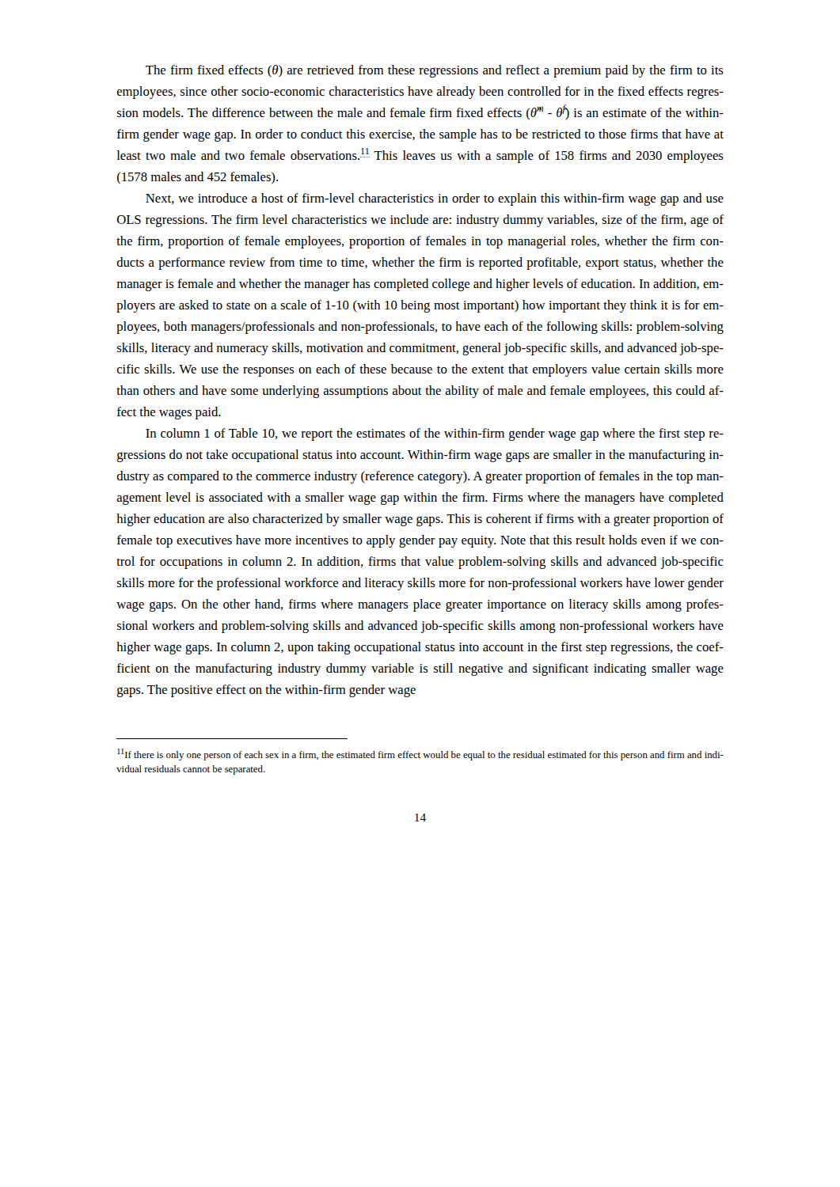The firm fixed effects (θ) are retrieved from these regressions and reflect a premium paid by the firm to its employees, since other socio-economic characteristics have already been controlled for in the fixed effects regression models. The difference between the male and female firm fixed effects (θ̂m - θ̂f) is an estimate of the within-firm gender wage gap. In order to conduct this exercise, the sample has to be restricted to those firms that have at least two male and two female observations.11 This leaves us with a sample of 158 firms and 2030 employees (1578 males and 452 females).
Next, we introduce a host of firm-level characteristics in order to explain this within-firm wage gap and use OLS regressions. The firm level characteristics we include are: industry dummy variables, size of the firm, age of the firm, proportion of female employees, proportion of females in top managerial roles, whether the firm conducts a performance review from time to time, whether the firm is reported profitable, export status, whether the manager is female and whether the manager has completed college and higher levels of education. In addition, employers are asked to state on a scale of 1-10 (with 10 being most important) how important they think it is for employees, both managers/professionals and non-professionals, to have each of the following skills: problem-solving skills, literacy and numeracy skills, motivation and commitment, general job-specific skills, and advanced job-specific skills. We use the responses on each of these because to the extent that employers value certain skills more than others and have some underlying assumptions about the ability of male and female employees, this could affect the wages paid.
In column 1 of Table 10, we report the estimates of the within-firm gender wage gap where the first step regressions do not take occupational status into account. Within-firm wage gaps are smaller in the manufacturing industry as compared to the commerce industry (reference category). A greater proportion of females in the top management level is associated with a smaller wage gap within the firm. Firms where the managers have completed higher education are also characterized by smaller wage gaps. This is coherent if firms with a greater proportion of female top executives have more incentives to apply gender pay equity. Note that this result holds even if we control for occupations in column 2. In addition, firms that value problem-solving skills and advanced job-specific skills more for the professional workforce and literacy skills more for non-professional workers have lower gender wage gaps. On the other hand, firms where managers place greater importance on literacy skills among professional workers and problem-solving skills and advanced job-specific skills among non-professional workers have higher wage gaps. In column 2, upon taking occupational status into account in the first step regressions, the coefficient on the manufacturing industry dummy variable is still negative and significant indicating smaller wage gaps. The positive effect on the within-firm gender wage
11 If there is only one person of each sex in a firm, the estimated firm effect would be equal to the residual estimated for this person and firm and individual residuals cannot be separated.
14